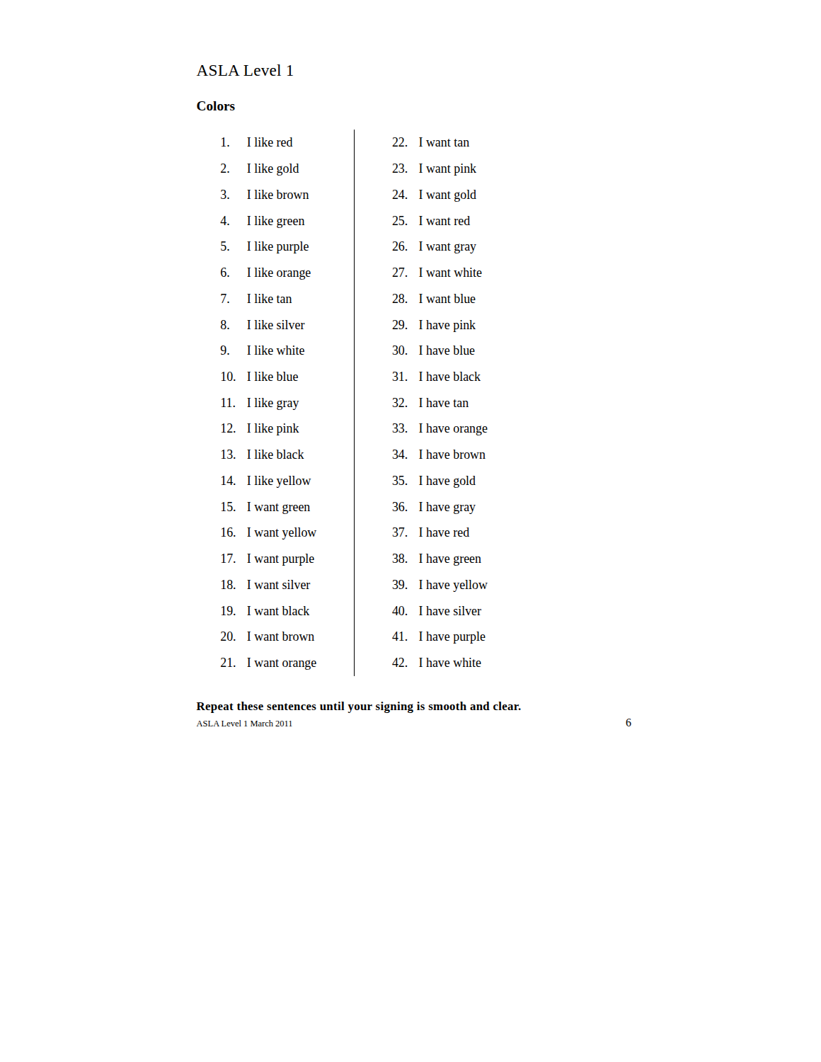ASLA Level 1
Colors
1. I like red
2. I like gold
3. I like brown
4. I like green
5. I like purple
6. I like orange
7. I like tan
8. I like silver
9. I like white
10. I like blue
11. I like gray
12. I like pink
13. I like black
14. I like yellow
15. I want green
16. I want yellow
17. I want purple
18. I want silver
19. I want black
20. I want brown
21. I want orange
22. I want tan
23. I want pink
24. I want gold
25. I want red
26. I want gray
27. I want white
28. I want blue
29. I have pink
30. I have blue
31. I have black
32. I have tan
33. I have orange
34. I have brown
35. I have gold
36. I have gray
37. I have red
38. I have green
39. I have yellow
40. I have silver
41. I have purple
42. I have white
Repeat these sentences until your signing is smooth and clear.
ASLA Level 1 March 2011 6